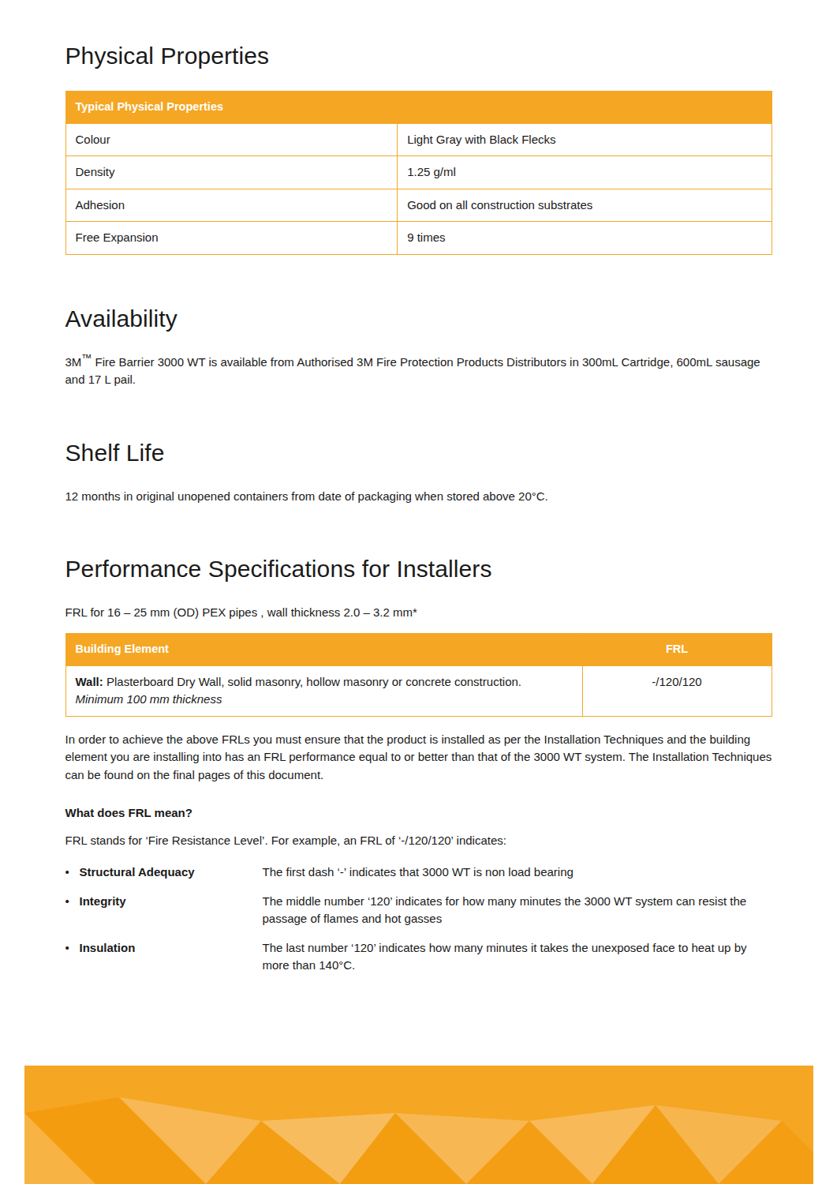Physical Properties
| Typical Physical Properties |
| --- |
| Colour | Light Gray with Black Flecks |
| Density | 1.25 g/ml |
| Adhesion | Good on all construction substrates |
| Free Expansion | 9 times |
Availability
3M™ Fire Barrier 3000 WT is available from Authorised 3M Fire Protection Products Distributors in 300mL Cartridge, 600mL sausage and 17 L pail.
Shelf Life
12 months in original unopened containers from date of packaging when stored above 20°C.
Performance Specifications for Installers
FRL for 16 – 25 mm (OD) PEX pipes , wall thickness 2.0 – 3.2 mm*
| Building Element | FRL |
| --- | --- |
| Wall: Plasterboard Dry Wall, solid masonry, hollow masonry or concrete construction. Minimum 100 mm thickness | -/120/120 |
In order to achieve the above FRLs you must ensure that the product is installed as per the Installation Techniques and the building element you are installing into has an FRL performance equal to or better than that of the 3000 WT system. The Installation Techniques can be found on the final pages of this document.
What does FRL mean?
FRL stands for ‘Fire Resistance Level’. For example, an FRL of ‘-/120/120’ indicates:
Structural Adequacy
The first dash ‘-’ indicates that 3000 WT is non load bearing
Integrity
The middle number ‘120’ indicates for how many minutes the 3000 WT system can resist the passage of flames and hot gasses
Insulation
The last number ‘120’ indicates how many minutes it takes the unexposed face to heat up by more than 140°C.